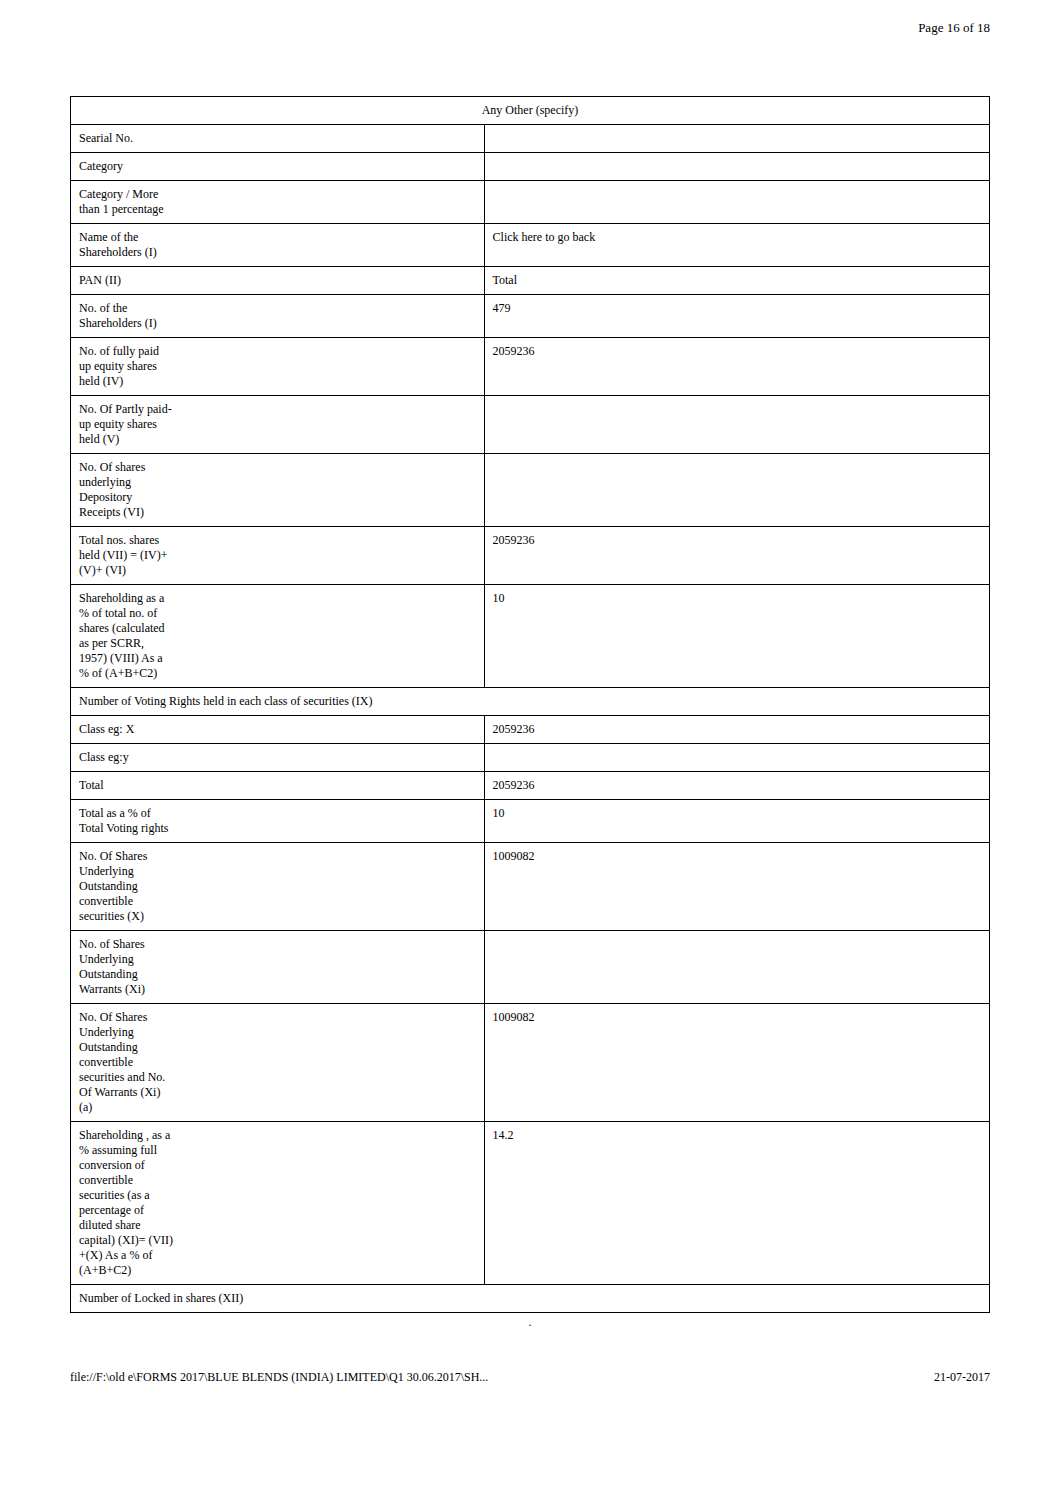Page 16 of 18
| Any Other (specify) |
| Searial No. | |
| Category | |
| Category / More than 1 percentage | |
| Name of the Shareholders (I) | Click here to go back |
| PAN (II) | Total |
| No. of the Shareholders (I) | 479 |
| No. of fully paid up equity shares held (IV) | 2059236 |
| No. Of Partly paid- up equity shares held (V) | |
| No. Of shares underlying Depository Receipts (VI) | |
| Total nos. shares held (VII) = (IV)+ (V)+ (VI) | 2059236 |
| Shareholding as a % of total no. of shares (calculated as per SCRR, 1957) (VIII) As a % of (A+B+C2) | 10 |
| Number of Voting Rights held in each class of securities (IX) |
| Class eg: X | 2059236 |
| Class eg:y | |
| Total | 2059236 |
| Total as a % of Total Voting rights | 10 |
| No. Of Shares Underlying Outstanding convertible securities (X) | 1009082 |
| No. of Shares Underlying Outstanding Warrants (Xi) | |
| No. Of Shares Underlying Outstanding convertible securities and No. Of Warrants (Xi) (a) | 1009082 |
| Shareholding , as a % assuming full conversion of convertible securities (as a percentage of diluted share capital) (XI)= (VII) +(X) As a % of (A+B+C2) | 14.2 |
| Number of Locked in shares (XII) |
.
file://F:\old e\FORMS 2017\BLUE BLENDS (INDIA) LIMITED\Q1 30.06.2017\SH...
21-07-2017